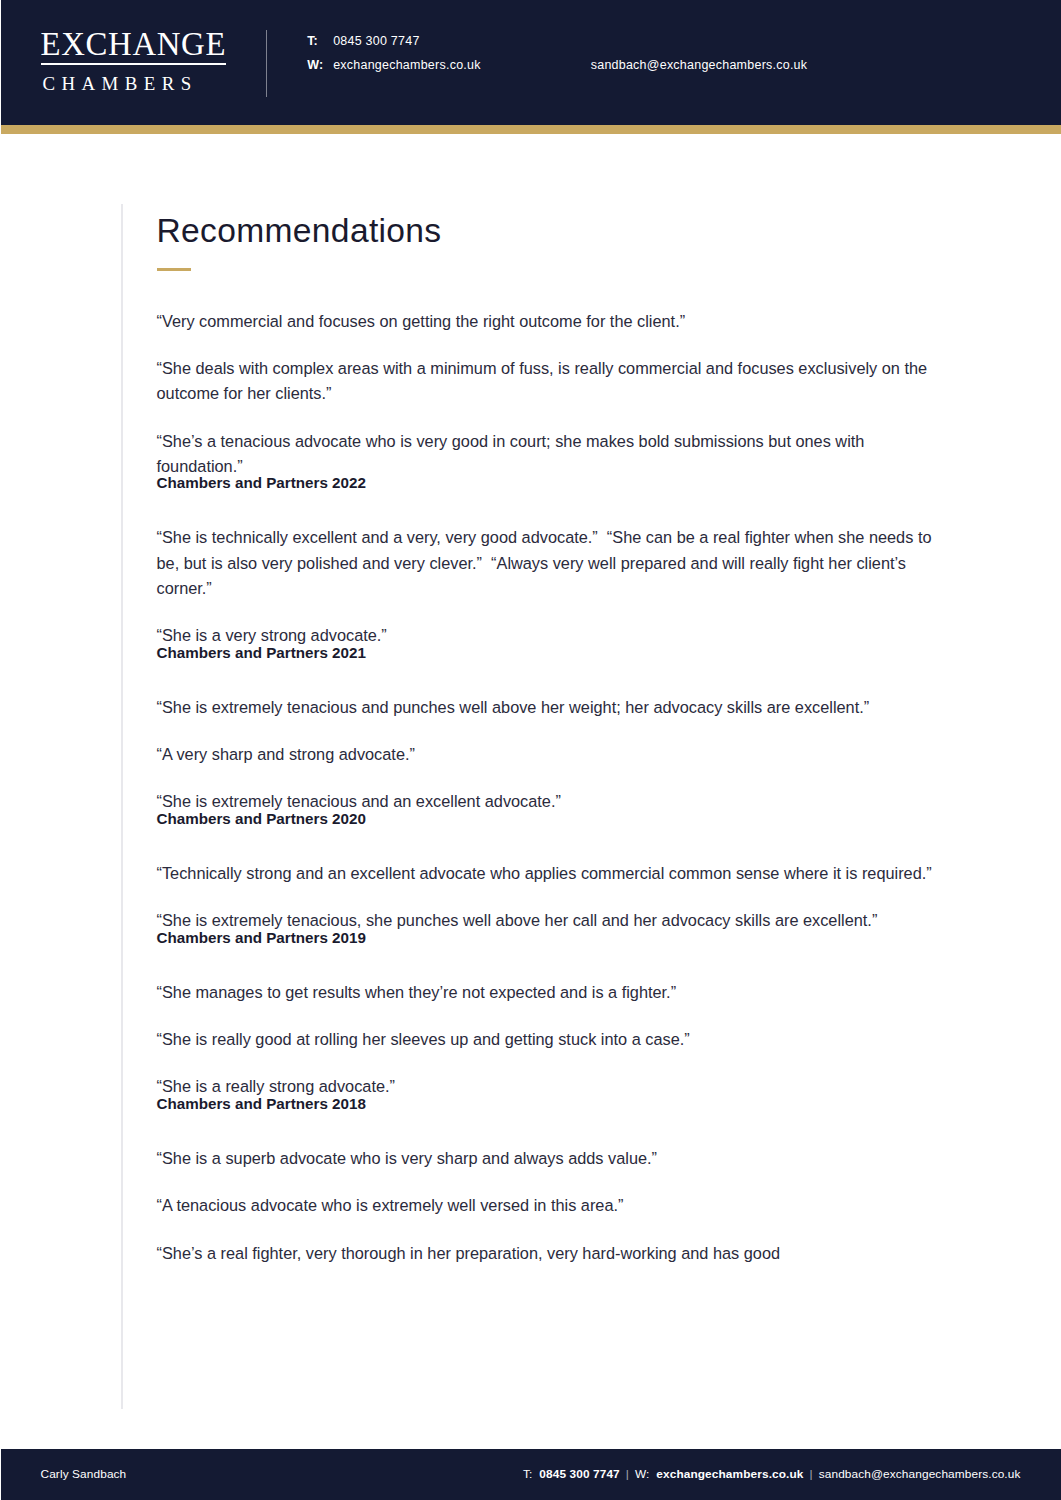EXCHANGE CHAMBERS
T: 0845 300 7747
W: exchangechambers.co.uk sandbach@exchangechambers.co.uk
Recommendations
“Very commercial and focuses on getting the right outcome for the client.”
“She deals with complex areas with a minimum of fuss, is really commercial and focuses exclusively on the outcome for her clients.”
“She’s a tenacious advocate who is very good in court; she makes bold submissions but ones with foundation.”
Chambers and Partners 2022
“She is technically excellent and a very, very good advocate.” “She can be a real fighter when she needs to be, but is also very polished and very clever.” “Always very well prepared and will really fight her client’s corner.”
“She is a very strong advocate.”
Chambers and Partners 2021
“She is extremely tenacious and punches well above her weight; her advocacy skills are excellent.”
“A very sharp and strong advocate.”
“She is extremely tenacious and an excellent advocate.”
Chambers and Partners 2020
“Technically strong and an excellent advocate who applies commercial common sense where it is required.”
“She is extremely tenacious, she punches well above her call and her advocacy skills are excellent.”
Chambers and Partners 2019
“She manages to get results when they’re not expected and is a fighter.”
“She is really good at rolling her sleeves up and getting stuck into a case.”
“She is a really strong advocate.”
Chambers and Partners 2018
“She is a superb advocate who is very sharp and always adds value.”
“A tenacious advocate who is extremely well versed in this area.”
“She’s a real fighter, very thorough in her preparation, very hard-working and has good
Carly Sandbach
T: 0845 300 7747 | W: exchangechambers.co.uk | sandbach@exchangechambers.co.uk